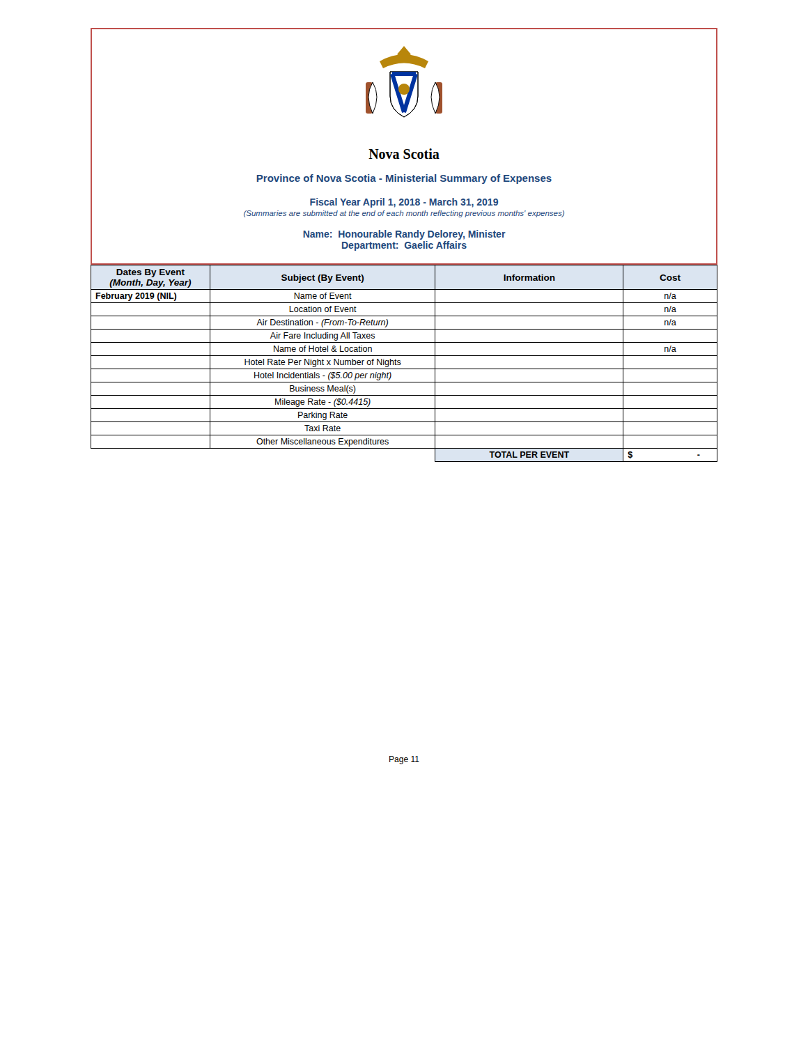Nova Scotia
Province of Nova Scotia - Ministerial Summary of Expenses
Fiscal Year April 1, 2018 - March 31, 2019
(Summaries are submitted at the end of each month reflecting previous months' expenses)
Name: Honourable Randy Delorey, Minister
Department: Gaelic Affairs
| Dates By Event (Month, Day, Year) | Subject (By Event) | Information | Cost |
| --- | --- | --- | --- |
| February 2019 (NIL) | Name of Event | | n/a |
| | Location of Event | | n/a |
| | Air Destination - (From-To-Return) | | n/a |
| | Air Fare Including All Taxes | | |
| | Name of Hotel & Location | | n/a |
| | Hotel Rate Per Night x Number of Nights | | |
| | Hotel Incidentials - ($5.00 per night) | | |
| | Business Meal(s) | | |
| | Mileage Rate - ($0.4415) | | |
| | Parking Rate | | |
| | Taxi Rate | | |
| | Other Miscellaneous Expenditures | | |
| | | TOTAL PER EVENT | $ - |
Page 11